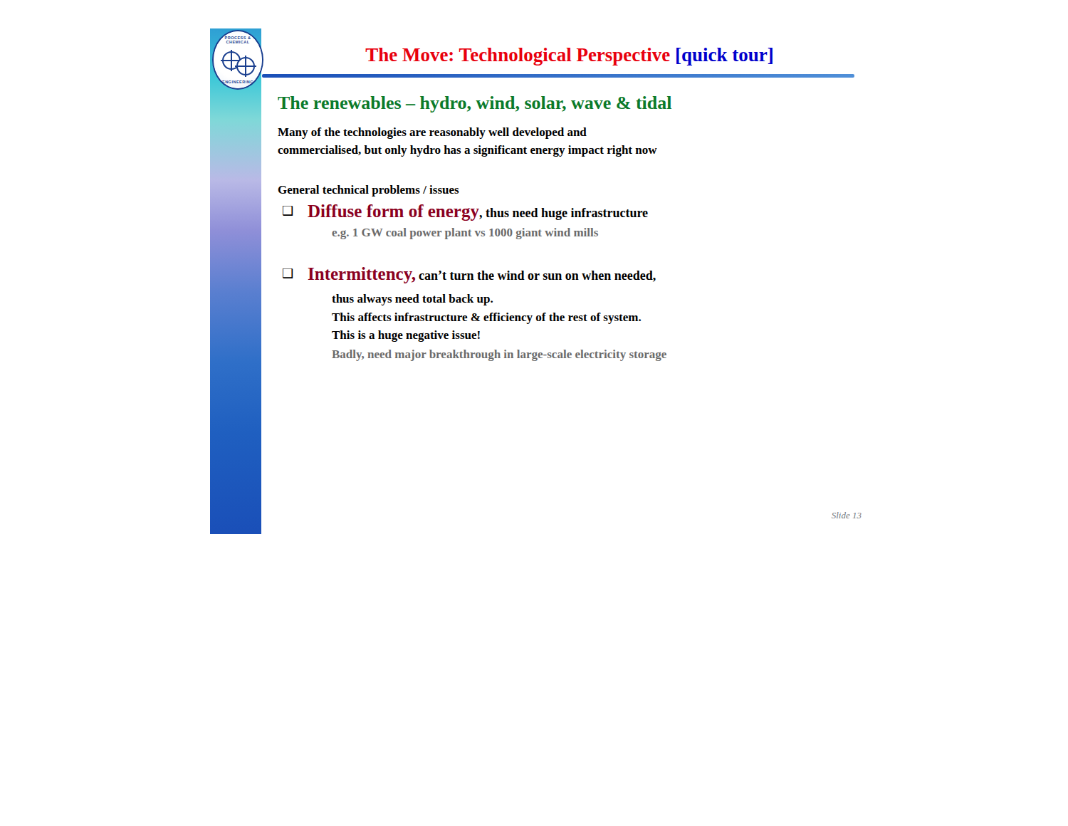PROCESS & CHEMICAL
ENGINEERING
The Move: Technological Perspective [quick tour]
The renewables – hydro, wind, solar, wave & tidal
Many of the technologies are reasonably well developed and
commercialised, but only hydro has a significant energy impact right now
General technical problems / issues
Diffuse form of energy, thus need huge infrastructure e.g. 1 GW coal power plant vs 1000 giant wind mills
Intermittency, can’t turn the wind or sun on when needed, thus always need total back up.
This affects infrastructure & efficiency of the rest of system.
This is a huge negative issue! Badly, need major breakthrough in large-scale electricity storage
Slide 13